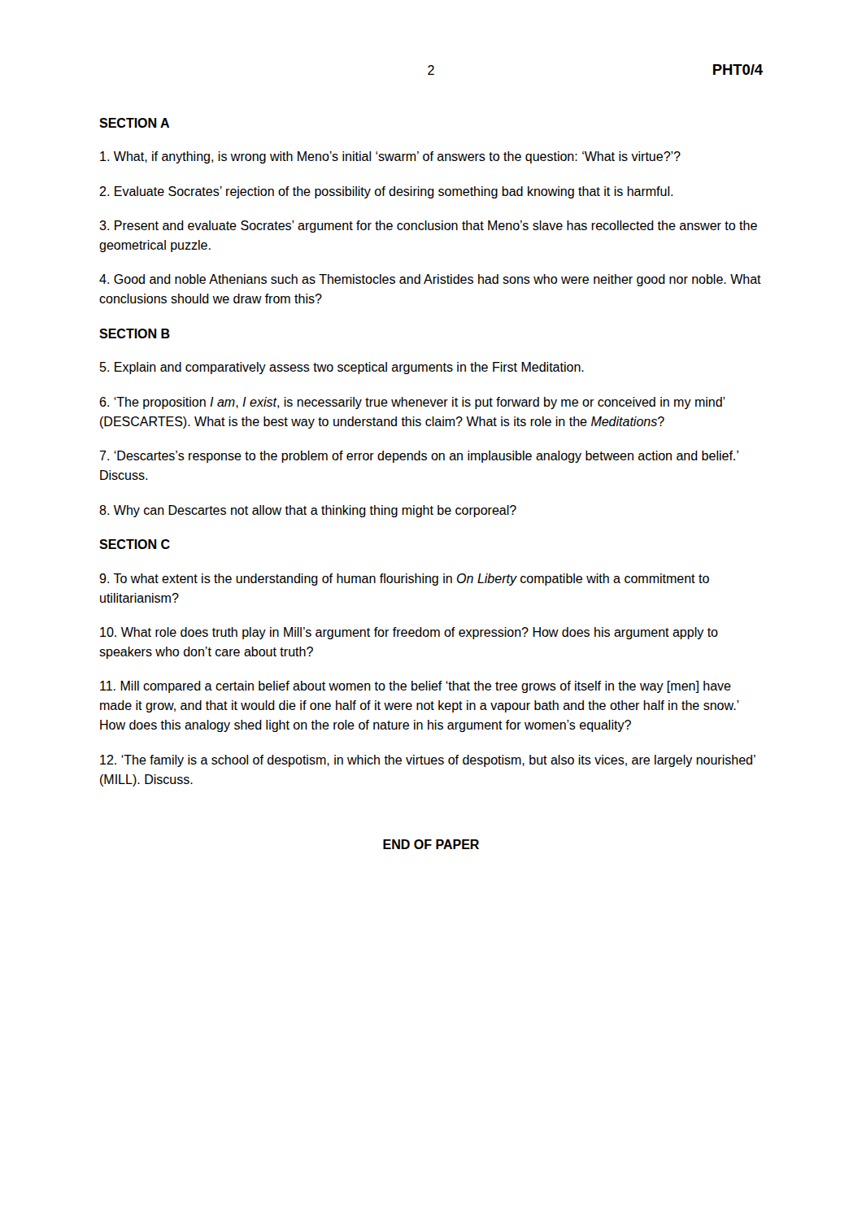2 PHT0/4
SECTION A
1. What, if anything, is wrong with Meno’s initial ‘swarm’ of answers to the question: ‘What is virtue?’?
2. Evaluate Socrates’ rejection of the possibility of desiring something bad knowing that it is harmful.
3. Present and evaluate Socrates’ argument for the conclusion that Meno’s slave has recollected the answer to the geometrical puzzle.
4. Good and noble Athenians such as Themistocles and Aristides had sons who were neither good nor noble. What conclusions should we draw from this?
SECTION B
5. Explain and comparatively assess two sceptical arguments in the First Meditation.
6. ‘The proposition I am, I exist, is necessarily true whenever it is put forward by me or conceived in my mind’ (DESCARTES). What is the best way to understand this claim? What is its role in the Meditations?
7. ‘Descartes’s response to the problem of error depends on an implausible analogy between action and belief.’ Discuss.
8. Why can Descartes not allow that a thinking thing might be corporeal?
SECTION C
9. To what extent is the understanding of human flourishing in On Liberty compatible with a commitment to utilitarianism?
10. What role does truth play in Mill’s argument for freedom of expression? How does his argument apply to speakers who don’t care about truth?
11. Mill compared a certain belief about women to the belief ‘that the tree grows of itself in the way [men] have made it grow, and that it would die if one half of it were not kept in a vapour bath and the other half in the snow.’ How does this analogy shed light on the role of nature in his argument for women’s equality?
12. ‘The family is a school of despotism, in which the virtues of despotism, but also its vices, are largely nourished’ (MILL). Discuss.
END OF PAPER